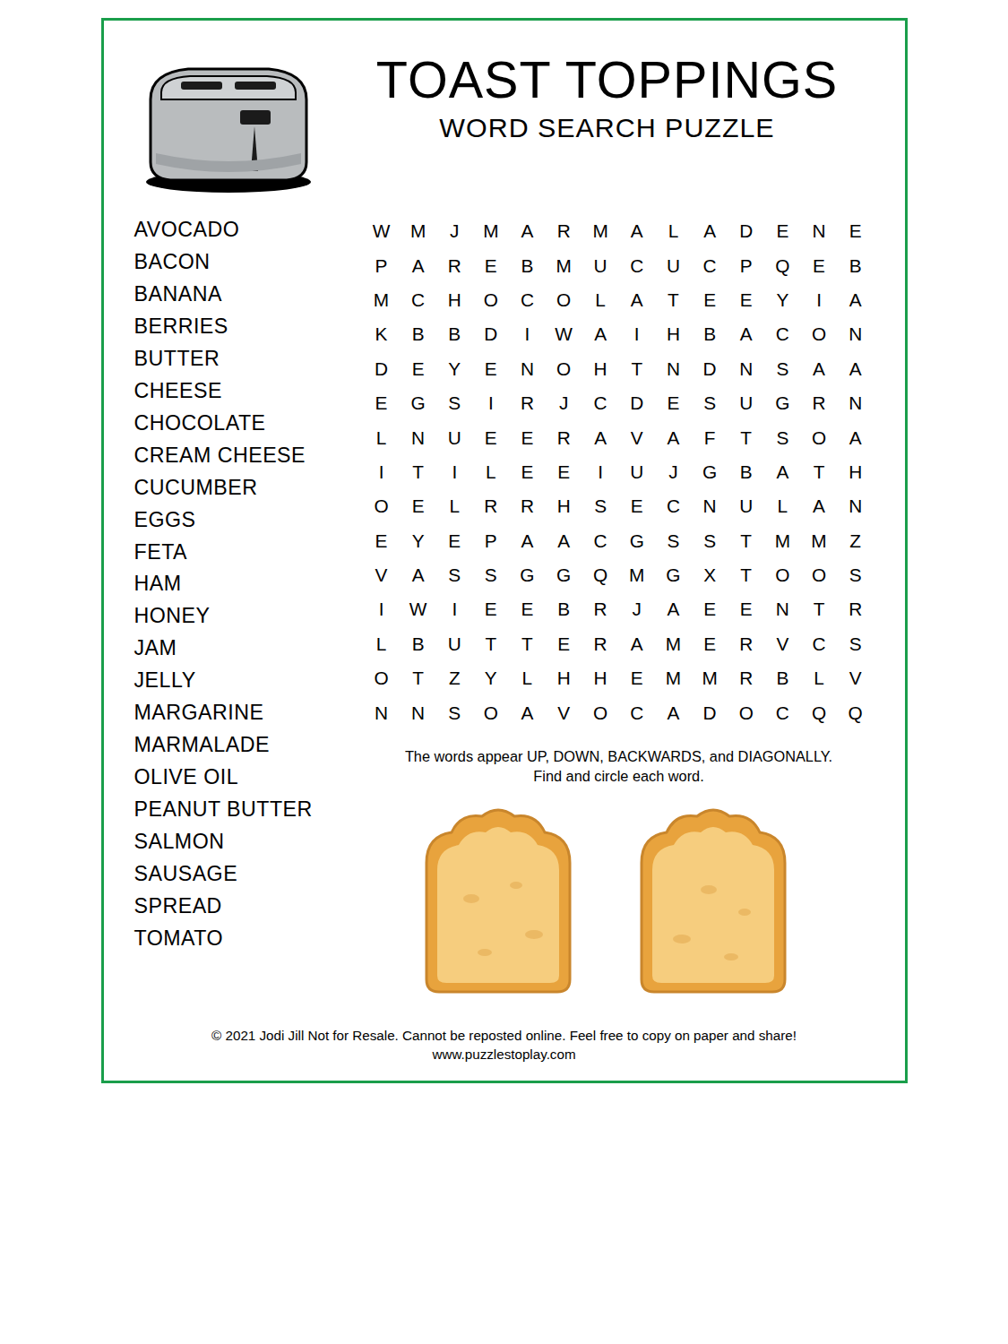TOAST TOPPINGS
WORD SEARCH PUZZLE
AVOCADO
BACON
BANANA
BERRIES
BUTTER
CHEESE
CHOCOLATE
CREAM CHEESE
CUCUMBER
EGGS
FETA
HAM
HONEY
JAM
JELLY
MARGARINE
MARMALADE
OLIVE OIL
PEANUT BUTTER
SALMON
SAUSAGE
SPREAD
TOMATO
| W | M | J | M | A | R | M | A | L | A | D | E | N | E |
| P | A | R | E | B | M | U | C | U | C | P | Q | E | B |
| M | C | H | O | C | O | L | A | T | E | E | Y | I | A |
| K | B | B | D | I | W | A | I | H | B | A | C | O | N |
| D | E | Y | E | N | O | H | T | N | D | N | S | A | A |
| E | G | S | I | R | J | C | D | E | S | U | G | R | N |
| L | N | U | E | E | R | A | V | A | F | T | S | O | A |
| I | T | I | L | E | E | I | U | J | G | B | A | T | H |
| O | E | L | R | R | H | S | E | C | N | U | L | A | N |
| E | Y | E | P | A | A | C | G | S | S | T | M | M | Z |
| V | A | S | S | G | G | Q | M | G | X | T | O | O | S |
| I | W | I | E | E | B | R | J | A | E | E | N | T | R |
| L | B | U | T | T | E | R | A | M | E | R | V | C | S |
| O | T | Z | Y | L | H | H | E | M | M | R | B | L | V |
| N | N | S | O | A | V | O | C | A | D | O | C | Q | Q |
The words appear UP, DOWN, BACKWARDS, and DIAGONALLY.
Find and circle each word.
© 2021 Jodi Jill Not for Resale. Cannot be reposted online. Feel free to copy on paper and share!
www.puzzlestoplay.com